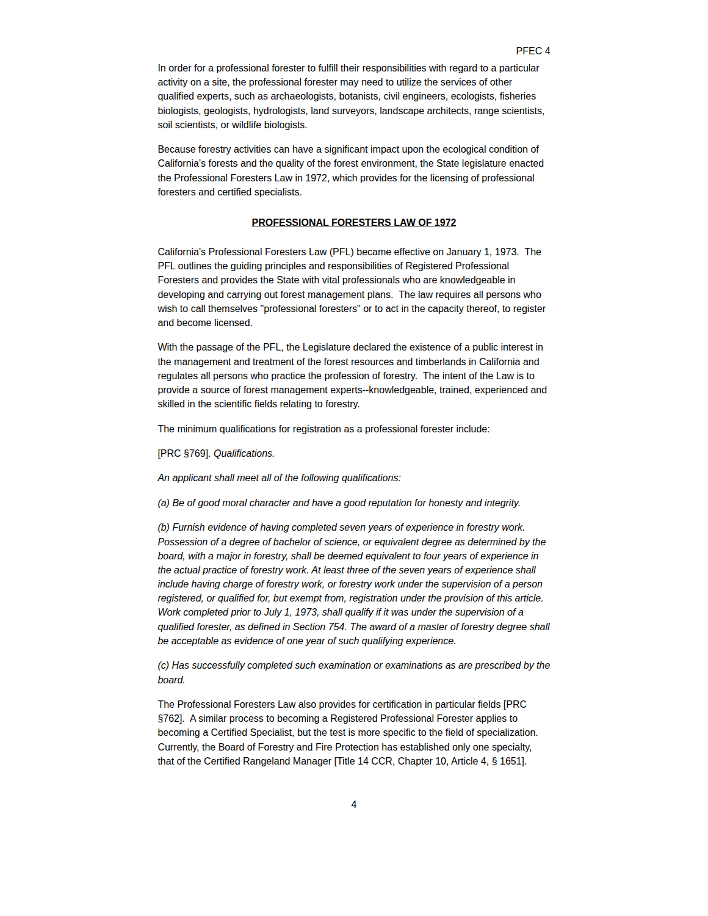PFEC 4
In order for a professional forester to fulfill their responsibilities with regard to a particular activity on a site, the professional forester may need to utilize the services of other qualified experts, such as archaeologists, botanists, civil engineers, ecologists, fisheries biologists, geologists, hydrologists, land surveyors, landscape architects, range scientists, soil scientists, or wildlife biologists.
Because forestry activities can have a significant impact upon the ecological condition of California's forests and the quality of the forest environment, the State legislature enacted the Professional Foresters Law in 1972, which provides for the licensing of professional foresters and certified specialists.
PROFESSIONAL FORESTERS LAW OF 1972
California's Professional Foresters Law (PFL) became effective on January 1, 1973. The PFL outlines the guiding principles and responsibilities of Registered Professional Foresters and provides the State with vital professionals who are knowledgeable in developing and carrying out forest management plans. The law requires all persons who wish to call themselves "professional foresters" or to act in the capacity thereof, to register and become licensed.
With the passage of the PFL, the Legislature declared the existence of a public interest in the management and treatment of the forest resources and timberlands in California and regulates all persons who practice the profession of forestry. The intent of the Law is to provide a source of forest management experts--knowledgeable, trained, experienced and skilled in the scientific fields relating to forestry.
The minimum qualifications for registration as a professional forester include:
[PRC §769]. Qualifications.
An applicant shall meet all of the following qualifications:
(a) Be of good moral character and have a good reputation for honesty and integrity.
(b) Furnish evidence of having completed seven years of experience in forestry work. Possession of a degree of bachelor of science, or equivalent degree as determined by the board, with a major in forestry, shall be deemed equivalent to four years of experience in the actual practice of forestry work. At least three of the seven years of experience shall include having charge of forestry work, or forestry work under the supervision of a person registered, or qualified for, but exempt from, registration under the provision of this article. Work completed prior to July 1, 1973, shall qualify if it was under the supervision of a qualified forester, as defined in Section 754. The award of a master of forestry degree shall be acceptable as evidence of one year of such qualifying experience.
(c) Has successfully completed such examination or examinations as are prescribed by the board.
The Professional Foresters Law also provides for certification in particular fields [PRC §762]. A similar process to becoming a Registered Professional Forester applies to becoming a Certified Specialist, but the test is more specific to the field of specialization. Currently, the Board of Forestry and Fire Protection has established only one specialty, that of the Certified Rangeland Manager [Title 14 CCR, Chapter 10, Article 4, § 1651].
4